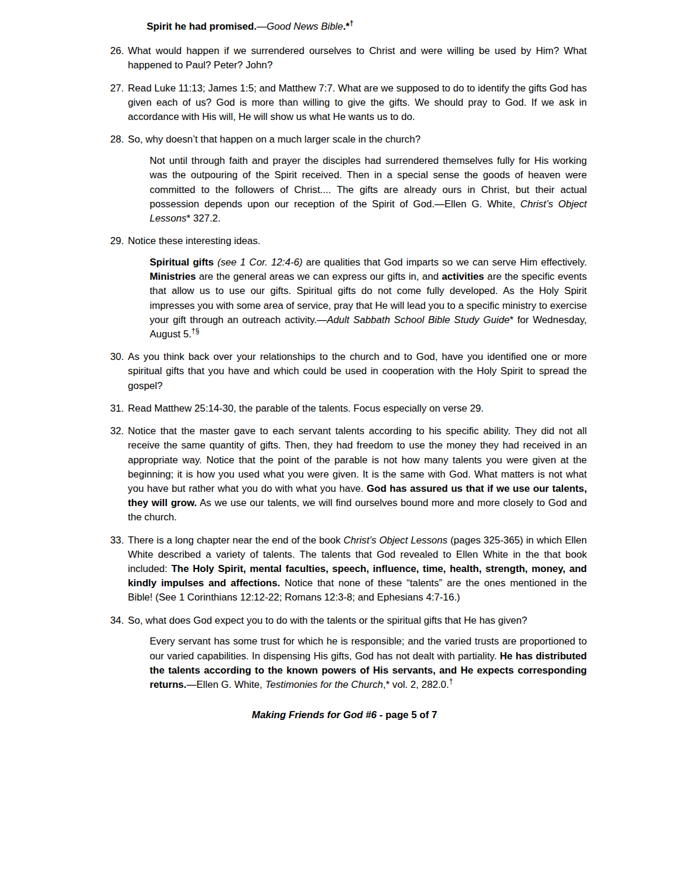Spirit he had promised.—Good News Bible.*†
26. What would happen if we surrendered ourselves to Christ and were willing be used by Him? What happened to Paul? Peter? John?
27. Read Luke 11:13; James 1:5; and Matthew 7:7. What are we supposed to do to identify the gifts God has given each of us? God is more than willing to give the gifts. We should pray to God. If we ask in accordance with His will, He will show us what He wants us to do.
28. So, why doesn’t that happen on a much larger scale in the church?
Not until through faith and prayer the disciples had surrendered themselves fully for His working was the outpouring of the Spirit received. Then in a special sense the goods of heaven were committed to the followers of Christ.... The gifts are already ours in Christ, but their actual possession depends upon our reception of the Spirit of God.—Ellen G. White, Christ’s Object Lessons* 327.2.
29. Notice these interesting ideas.
Spiritual gifts (see 1 Cor. 12:4-6) are qualities that God imparts so we can serve Him effectively. Ministries are the general areas we can express our gifts in, and activities are the specific events that allow us to use our gifts. Spiritual gifts do not come fully developed. As the Holy Spirit impresses you with some area of service, pray that He will lead you to a specific ministry to exercise your gift through an outreach activity.—Adult Sabbath School Bible Study Guide* for Wednesday, August 5.†§
30. As you think back over your relationships to the church and to God, have you identified one or more spiritual gifts that you have and which could be used in cooperation with the Holy Spirit to spread the gospel?
31. Read Matthew 25:14-30, the parable of the talents. Focus especially on verse 29.
32. Notice that the master gave to each servant talents according to his specific ability. They did not all receive the same quantity of gifts. Then, they had freedom to use the money they had received in an appropriate way. Notice that the point of the parable is not how many talents you were given at the beginning; it is how you used what you were given. It is the same with God. What matters is not what you have but rather what you do with what you have. God has assured us that if we use our talents, they will grow. As we use our talents, we will find ourselves bound more and more closely to God and the church.
33. There is a long chapter near the end of the book Christ’s Object Lessons (pages 325-365) in which Ellen White described a variety of talents. The talents that God revealed to Ellen White in the that book included: The Holy Spirit, mental faculties, speech, influence, time, health, strength, money, and kindly impulses and affections. Notice that none of these “talents” are the ones mentioned in the Bible! (See 1 Corinthians 12:12-22; Romans 12:3-8; and Ephesians 4:7-16.)
34. So, what does God expect you to do with the talents or the spiritual gifts that He has given?
Every servant has some trust for which he is responsible; and the varied trusts are proportioned to our varied capabilities. In dispensing His gifts, God has not dealt with partiality. He has distributed the talents according to the known powers of His servants, and He expects corresponding returns.—Ellen G. White, Testimonies for the Church,* vol. 2, 282.0.†
Making Friends for God #6 - page 5 of 7